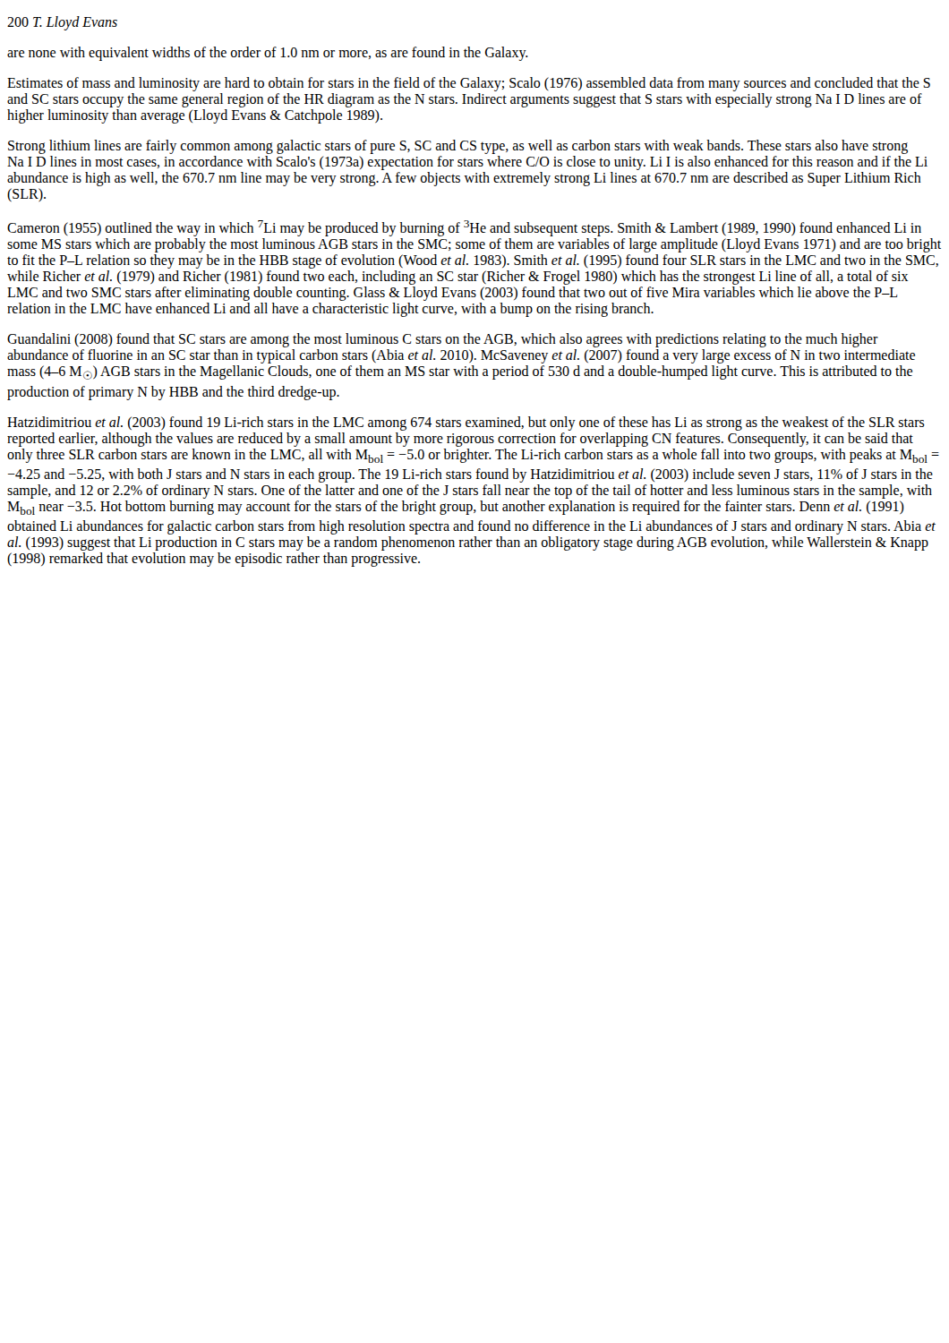200 T. Lloyd Evans
are none with equivalent widths of the order of 1.0 nm or more, as are found in the Galaxy.
Estimates of mass and luminosity are hard to obtain for stars in the field of the Galaxy; Scalo (1976) assembled data from many sources and concluded that the S and SC stars occupy the same general region of the HR diagram as the N stars. Indirect arguments suggest that S stars with especially strong Na I D lines are of higher luminosity than average (Lloyd Evans & Catchpole 1989).
Strong lithium lines are fairly common among galactic stars of pure S, SC and CS type, as well as carbon stars with weak bands. These stars also have strong Na I D lines in most cases, in accordance with Scalo's (1973a) expectation for stars where C/O is close to unity. Li I is also enhanced for this reason and if the Li abundance is high as well, the 670.7 nm line may be very strong. A few objects with extremely strong Li lines at 670.7 nm are described as Super Lithium Rich (SLR).
Cameron (1955) outlined the way in which 7Li may be produced by burning of 3He and subsequent steps. Smith & Lambert (1989, 1990) found enhanced Li in some MS stars which are probably the most luminous AGB stars in the SMC; some of them are variables of large amplitude (Lloyd Evans 1971) and are too bright to fit the P–L relation so they may be in the HBB stage of evolution (Wood et al. 1983). Smith et al. (1995) found four SLR stars in the LMC and two in the SMC, while Richer et al. (1979) and Richer (1981) found two each, including an SC star (Richer & Frogel 1980) which has the strongest Li line of all, a total of six LMC and two SMC stars after eliminating double counting. Glass & Lloyd Evans (2003) found that two out of five Mira variables which lie above the P–L relation in the LMC have enhanced Li and all have a characteristic light curve, with a bump on the rising branch.
Guandalini (2008) found that SC stars are among the most luminous C stars on the AGB, which also agrees with predictions relating to the much higher abundance of fluorine in an SC star than in typical carbon stars (Abia et al. 2010). McSaveney et al. (2007) found a very large excess of N in two intermediate mass (4–6 M☉) AGB stars in the Magellanic Clouds, one of them an MS star with a period of 530 d and a double-humped light curve. This is attributed to the production of primary N by HBB and the third dredge-up.
Hatzidimitriou et al. (2003) found 19 Li-rich stars in the LMC among 674 stars examined, but only one of these has Li as strong as the weakest of the SLR stars reported earlier, although the values are reduced by a small amount by more rigorous correction for overlapping CN features. Consequently, it can be said that only three SLR carbon stars are known in the LMC, all with Mbol = −5.0 or brighter. The Li-rich carbon stars as a whole fall into two groups, with peaks at Mbol = −4.25 and −5.25, with both J stars and N stars in each group. The 19 Li-rich stars found by Hatzidimitriou et al. (2003) include seven J stars, 11% of J stars in the sample, and 12 or 2.2% of ordinary N stars. One of the latter and one of the J stars fall near the top of the tail of hotter and less luminous stars in the sample, with Mbol near −3.5. Hot bottom burning may account for the stars of the bright group, but another explanation is required for the fainter stars. Denn et al. (1991) obtained Li abundances for galactic carbon stars from high resolution spectra and found no difference in the Li abundances of J stars and ordinary N stars. Abia et al. (1993) suggest that Li production in C stars may be a random phenomenon rather than an obligatory stage during AGB evolution, while Wallerstein & Knapp (1998) remarked that evolution may be episodic rather than progressive.